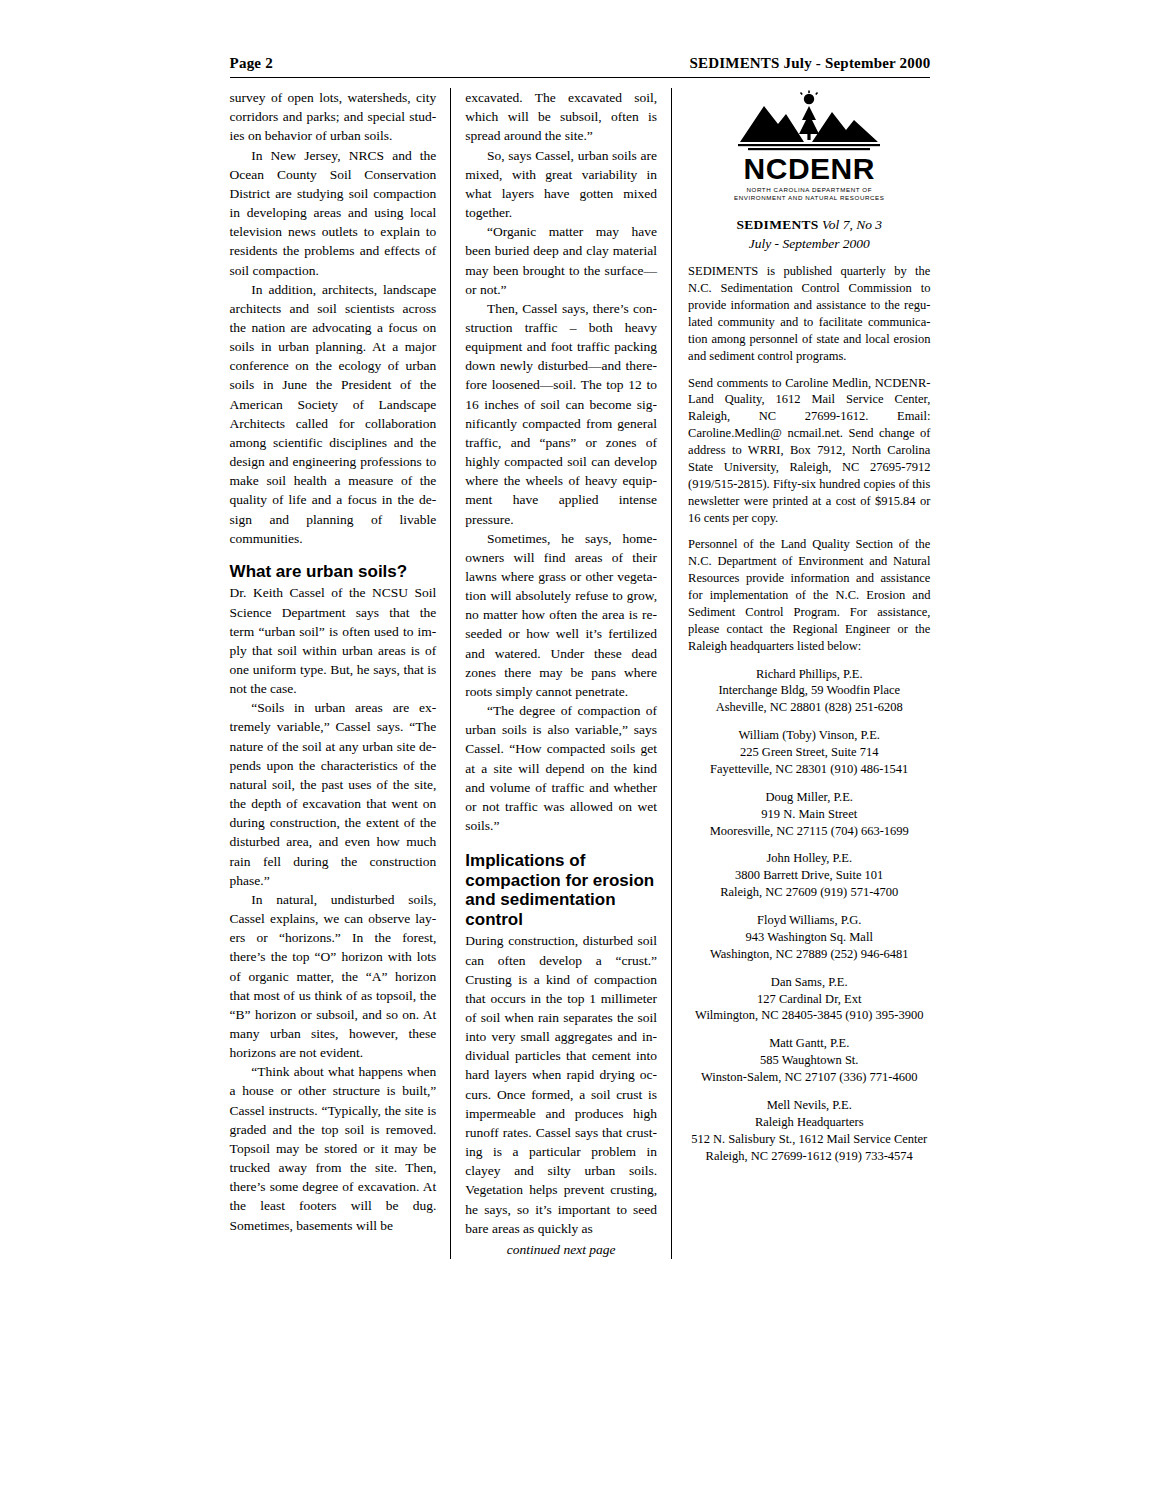Page 2
SEDIMENTS July - September 2000
survey of open lots, watersheds, city corridors and parks; and special studies on behavior of urban soils.
In New Jersey, NRCS and the Ocean County Soil Conservation District are studying soil compaction in developing areas and using local television news outlets to explain to residents the problems and effects of soil compaction.
In addition, architects, landscape architects and soil scientists across the nation are advocating a focus on soils in urban planning. At a major conference on the ecology of urban soils in June the President of the American Society of Landscape Architects called for collaboration among scientific disciplines and the design and engineering professions to make soil health a measure of the quality of life and a focus in the design and planning of livable communities.
What are urban soils?
Dr. Keith Cassel of the NCSU Soil Science Department says that the term “urban soil” is often used to imply that soil within urban areas is of one uniform type. But, he says, that is not the case.
“Soils in urban areas are extremely variable,” Cassel says. “The nature of the soil at any urban site depends upon the characteristics of the natural soil, the past uses of the site, the depth of excavation that went on during construction, the extent of the disturbed area, and even how much rain fell during the construction phase.”
In natural, undisturbed soils, Cassel explains, we can observe layers or “horizons.” In the forest, there’s the top “O” horizon with lots of organic matter, the “A” horizon that most of us think of as topsoil, the “B” horizon or subsoil, and so on. At many urban sites, however, these horizons are not evident.
“Think about what happens when a house or other structure is built,” Cassel instructs. “Typically, the site is graded and the top soil is removed. Topsoil may be stored or it may be trucked away from the site. Then, there’s some degree of excavation. At the least footers will be dug. Sometimes, basements will be
excavated. The excavated soil, which will be subsoil, often is spread around the site.”
So, says Cassel, urban soils are mixed, with great variability in what layers have gotten mixed together.
“Organic matter may have been buried deep and clay material may been brought to the surface—or not.”
Then, Cassel says, there’s construction traffic – both heavy equipment and foot traffic packing down newly disturbed—and therefore loosened—soil. The top 12 to 16 inches of soil can become significantly compacted from general traffic, and “pans” or zones of highly compacted soil can develop where the wheels of heavy equipment have applied intense pressure.
Sometimes, he says, homeowners will find areas of their lawns where grass or other vegetation will absolutely refuse to grow, no matter how often the area is reseeded or how well it’s fertilized and watered. Under these dead zones there may be pans where roots simply cannot penetrate.
“The degree of compaction of urban soils is also variable,” says Cassel. “How compacted soils get at a site will depend on the kind and volume of traffic and whether or not traffic was allowed on wet soils.”
Implications of compaction for erosion and sedimentation control
During construction, disturbed soil can often develop a “crust.” Crusting is a kind of compaction that occurs in the top 1 millimeter of soil when rain separates the soil into very small aggregates and individual particles that cement into hard layers when rapid drying occurs. Once formed, a soil crust is impermeable and produces high runoff rates. Cassel says that crusting is a particular problem in clayey and silty urban soils. Vegetation helps prevent crusting, he says, so it’s important to seed bare areas as quickly as
continued next page
NCDENR
North Carolina Department of
Environment and Natural Resources
SEDIMENTS Vol 7, No 3 July - September 2000
SEDIMENTS is published quarterly by the N.C. Sedimentation Control Commission to provide information and assistance to the regulated community and to facilitate communication among personnel of state and local erosion and sediment control programs.
Send comments to Caroline Medlin, NCDENR-Land Quality, 1612 Mail Service Center, Raleigh, NC 27699-1612. Email: Caroline.Medlin@ ncmail.net. Send change of address to WRRI, Box 7912, North Carolina State University, Raleigh, NC 27695-7912 (919/515-2815). Fifty-six hundred copies of this newsletter were printed at a cost of $915.84 or 16 cents per copy.
Personnel of the Land Quality Section of the N.C. Department of Environment and Natural Resources provide information and assistance for implementation of the N.C. Erosion and Sediment Control Program. For assistance, please contact the Regional Engineer or the Raleigh headquarters listed below:
Richard Phillips, P.E.
Interchange Bldg, 59 Woodfin Place
Asheville, NC 28801 (828) 251-6208
William (Toby) Vinson, P.E.
225 Green Street, Suite 714
Fayetteville, NC 28301 (910) 486-1541
Doug Miller, P.E.
919 N. Main Street
Mooresville, NC 27115 (704) 663-1699
John Holley, P.E.
3800 Barrett Drive, Suite 101
Raleigh, NC 27609 (919) 571-4700
Floyd Williams, P.G.
943 Washington Sq. Mall
Washington, NC 27889 (252) 946-6481
Dan Sams, P.E.
127 Cardinal Dr, Ext
Wilmington, NC 28405-3845 (910) 395-3900
Matt Gantt, P.E.
585 Waughtown St.
Winston-Salem, NC 27107 (336) 771-4600
Mell Nevils, P.E.
Raleigh Headquarters
512 N. Salisbury St., 1612 Mail Service Center
Raleigh, NC 27699-1612 (919) 733-4574